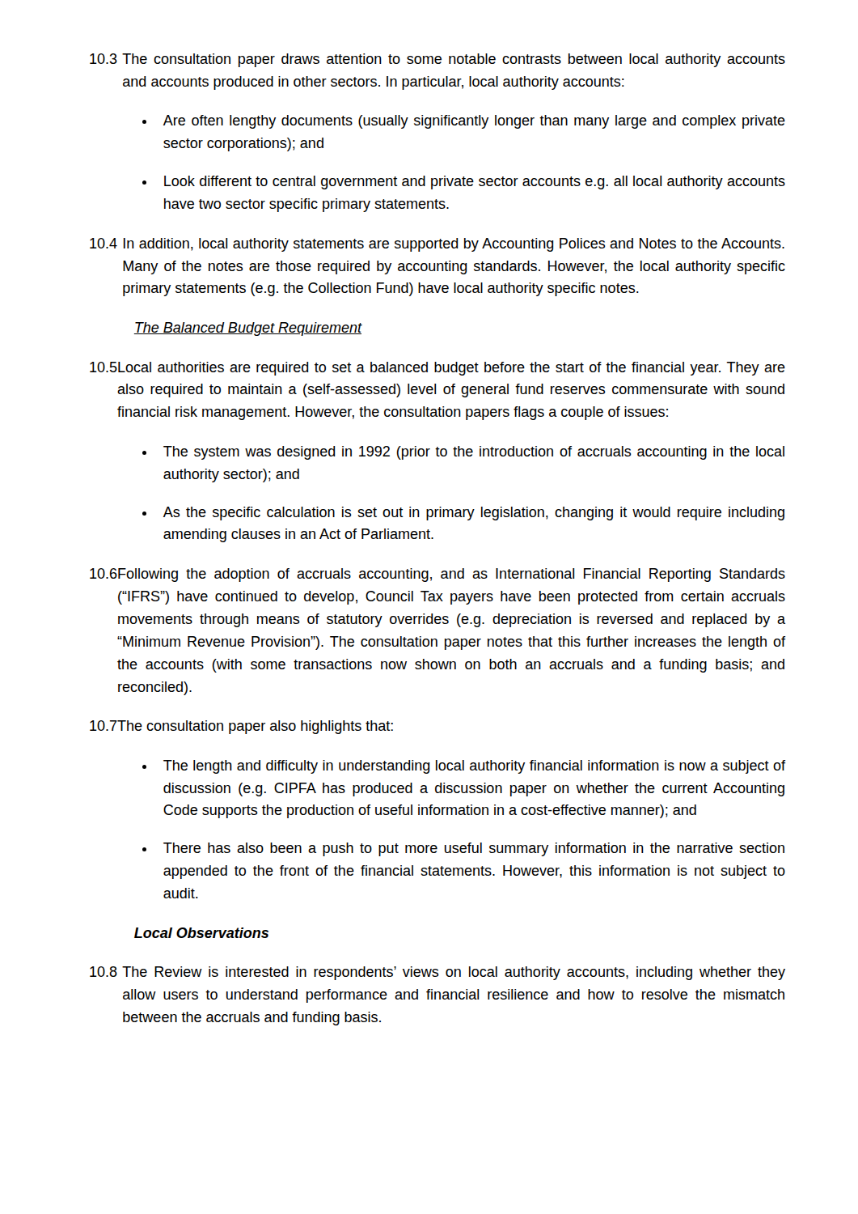10.3 The consultation paper draws attention to some notable contrasts between local authority accounts and accounts produced in other sectors. In particular, local authority accounts:
Are often lengthy documents (usually significantly longer than many large and complex private sector corporations); and
Look different to central government and private sector accounts e.g. all local authority accounts have two sector specific primary statements.
10.4 In addition, local authority statements are supported by Accounting Polices and Notes to the Accounts. Many of the notes are those required by accounting standards. However, the local authority specific primary statements (e.g. the Collection Fund) have local authority specific notes.
The Balanced Budget Requirement
10.5 Local authorities are required to set a balanced budget before the start of the financial year. They are also required to maintain a (self-assessed) level of general fund reserves commensurate with sound financial risk management. However, the consultation papers flags a couple of issues:
The system was designed in 1992 (prior to the introduction of accruals accounting in the local authority sector); and
As the specific calculation is set out in primary legislation, changing it would require including amending clauses in an Act of Parliament.
10.6 Following the adoption of accruals accounting, and as International Financial Reporting Standards (“IFRS”) have continued to develop, Council Tax payers have been protected from certain accruals movements through means of statutory overrides (e.g. depreciation is reversed and replaced by a “Minimum Revenue Provision”). The consultation paper notes that this further increases the length of the accounts (with some transactions now shown on both an accruals and a funding basis; and reconciled).
10.7 The consultation paper also highlights that:
The length and difficulty in understanding local authority financial information is now a subject of discussion (e.g. CIPFA has produced a discussion paper on whether the current Accounting Code supports the production of useful information in a cost-effective manner); and
There has also been a push to put more useful summary information in the narrative section appended to the front of the financial statements. However, this information is not subject to audit.
Local Observations
10.8 The Review is interested in respondents’ views on local authority accounts, including whether they allow users to understand performance and financial resilience and how to resolve the mismatch between the accruals and funding basis.